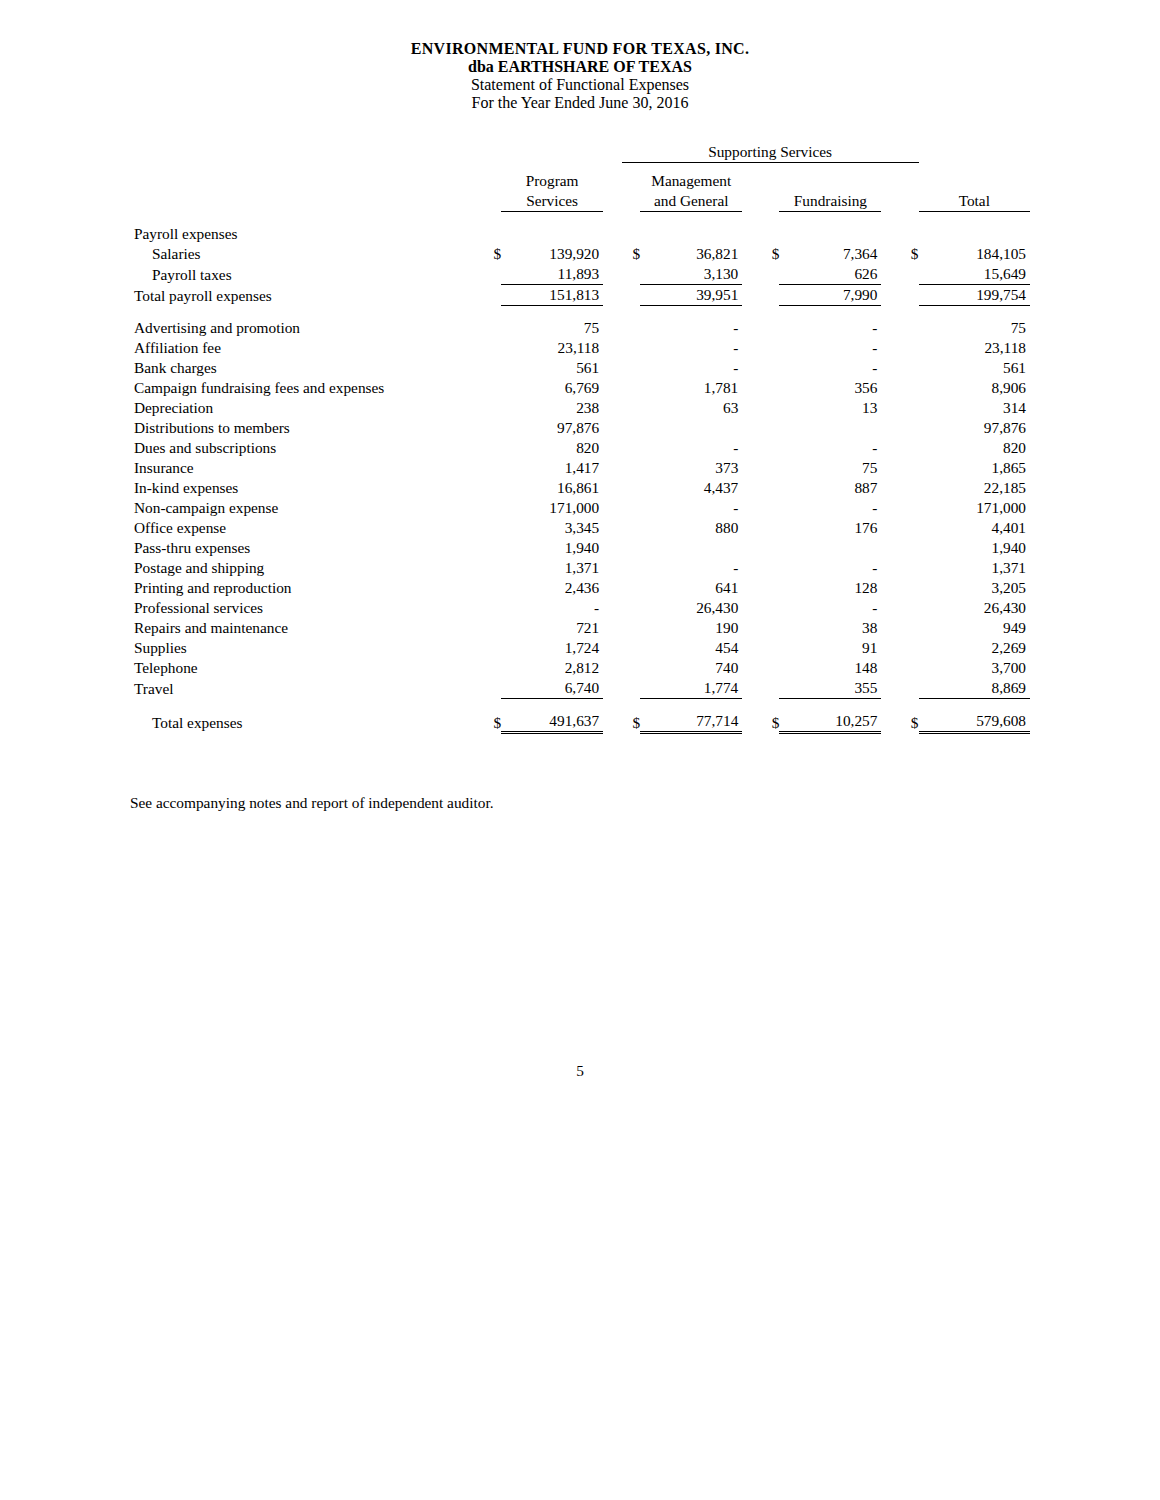ENVIRONMENTAL FUND FOR TEXAS, INC.
dba EARTHSHARE OF TEXAS
Statement of Functional Expenses
For the Year Ended June 30, 2016
| | | | | Supporting Services | |
| | | Program | | | Management | | | | | | |
| | | Services | | | and General | | | Fundraising | | | Total |
| Payroll expenses | | | | | | | | | | | |
| Salaries | $ | 139,920 | | $ | 36,821 | | $ | 7,364 | | $ | 184,105 |
| Payroll taxes | | 11,893 | | | 3,130 | | | 626 | | | 15,649 |
| Total payroll expenses | | 151,813 | | | 39,951 | | | 7,990 | | | 199,754 |
| Advertising and promotion | | 75 | | | - | | | - | | | 75 |
| Affiliation fee | | 23,118 | | | - | | | - | | | 23,118 |
| Bank charges | | 561 | | | - | | | - | | | 561 |
| Campaign fundraising fees and expenses | | 6,769 | | | 1,781 | | | 356 | | | 8,906 |
| Depreciation | | 238 | | | 63 | | | 13 | | | 314 |
| Distributions to members | | 97,876 | | | | | | | | | 97,876 |
| Dues and subscriptions | | 820 | | | - | | | - | | | 820 |
| Insurance | | 1,417 | | | 373 | | | 75 | | | 1,865 |
| In-kind expenses | | 16,861 | | | 4,437 | | | 887 | | | 22,185 |
| Non-campaign expense | | 171,000 | | | - | | | - | | | 171,000 |
| Office expense | | 3,345 | | | 880 | | | 176 | | | 4,401 |
| Pass-thru expenses | | 1,940 | | | | | | | | | 1,940 |
| Postage and shipping | | 1,371 | | | - | | | - | | | 1,371 |
| Printing and reproduction | | 2,436 | | | 641 | | | 128 | | | 3,205 |
| Professional services | | - | | | 26,430 | | | - | | | 26,430 |
| Repairs and maintenance | | 721 | | | 190 | | | 38 | | | 949 |
| Supplies | | 1,724 | | | 454 | | | 91 | | | 2,269 |
| Telephone | | 2,812 | | | 740 | | | 148 | | | 3,700 |
| Travel | | 6,740 | | | 1,774 | | | 355 | | | 8,869 |
| Total expenses | $ | 491,637 | | $ | 77,714 | | $ | 10,257 | | $ | 579,608 |
See accompanying notes and report of independent auditor.
5